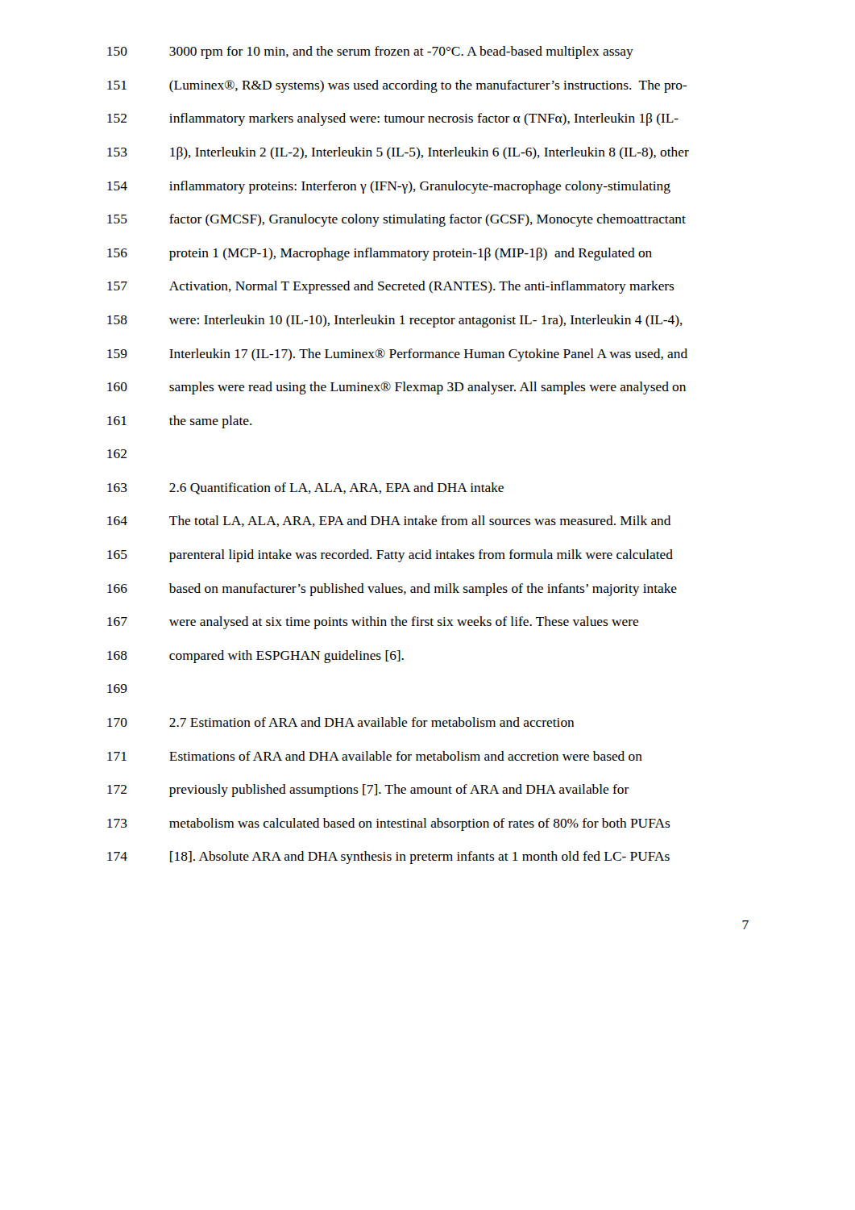3000 rpm for 10 min, and the serum frozen at -70°C. A bead-based multiplex assay
(Luminex®, R&D systems) was used according to the manufacturer’s instructions. The pro-
inflammatory markers analysed were: tumour necrosis factor α (TNFα), Interleukin 1β (IL-
1β), Interleukin 2 (IL-2), Interleukin 5 (IL-5), Interleukin 6 (IL-6), Interleukin 8 (IL-8), other
inflammatory proteins: Interferon γ (IFN-γ), Granulocyte-macrophage colony-stimulating
factor (GMCSF), Granulocyte colony stimulating factor (GCSF), Monocyte chemoattractant
protein 1 (MCP-1), Macrophage inflammatory protein-1β (MIP-1β) and Regulated on
Activation, Normal T Expressed and Secreted (RANTES). The anti-inflammatory markers
were: Interleukin 10 (IL-10), Interleukin 1 receptor antagonist IL- 1ra), Interleukin 4 (IL-4),
Interleukin 17 (IL-17). The Luminex® Performance Human Cytokine Panel A was used, and
samples were read using the Luminex® Flexmap 3D analyser. All samples were analysed on
the same plate.
2.6 Quantification of LA, ALA, ARA, EPA and DHA intake
The total LA, ALA, ARA, EPA and DHA intake from all sources was measured. Milk and
parenteral lipid intake was recorded. Fatty acid intakes from formula milk were calculated
based on manufacturer’s published values, and milk samples of the infants’ majority intake
were analysed at six time points within the first six weeks of life. These values were
compared with ESPGHAN guidelines [6].
2.7 Estimation of ARA and DHA available for metabolism and accretion
Estimations of ARA and DHA available for metabolism and accretion were based on
previously published assumptions [7]. The amount of ARA and DHA available for
metabolism was calculated based on intestinal absorption of rates of 80% for both PUFAs
[18]. Absolute ARA and DHA synthesis in preterm infants at 1 month old fed LC- PUFAs
7